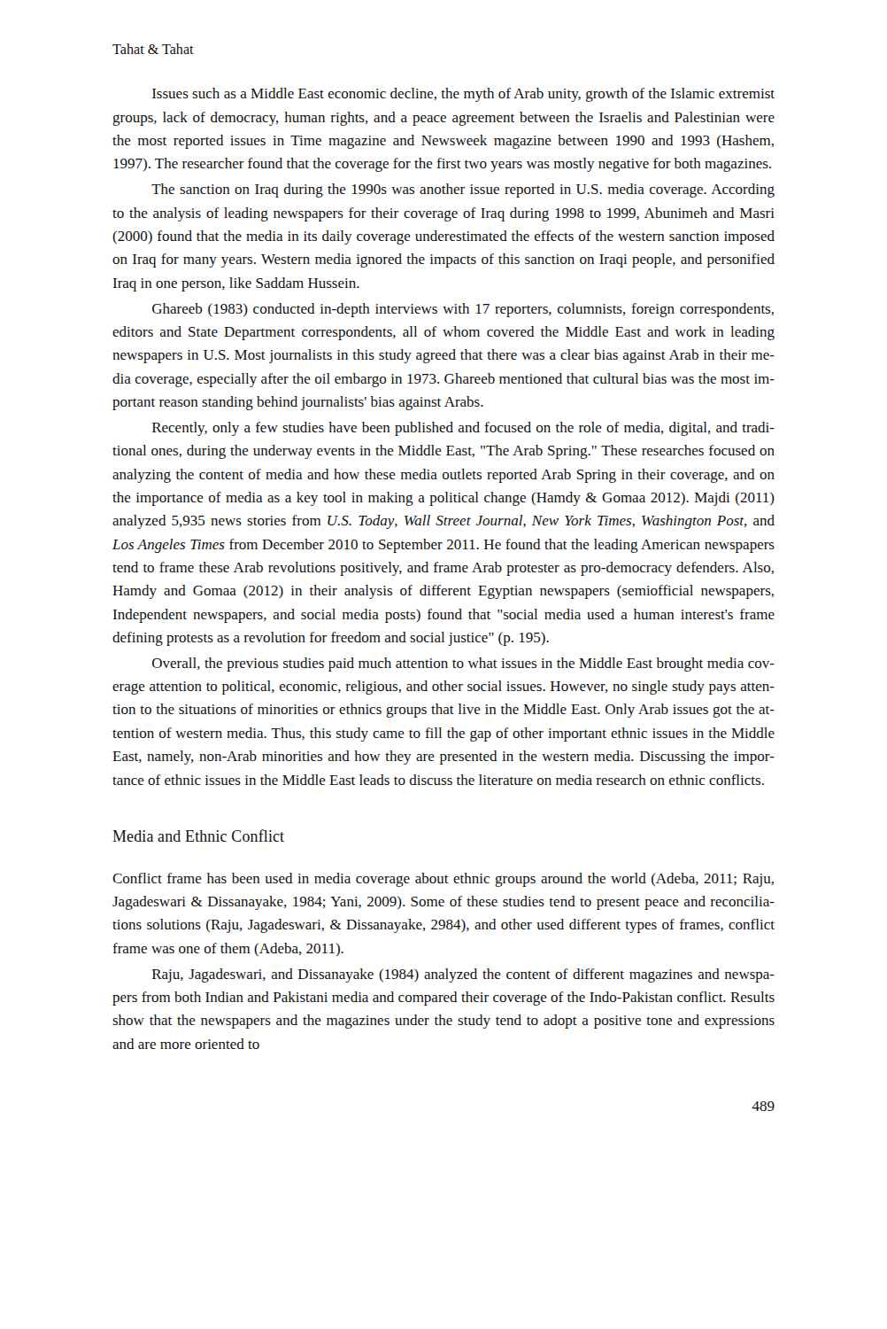Tahat & Tahat
Issues such as a Middle East economic decline, the myth of Arab unity, growth of the Islamic extremist groups, lack of democracy, human rights, and a peace agreement between the Israelis and Palestinian were the most reported issues in Time magazine and Newsweek magazine between 1990 and 1993 (Hashem, 1997). The researcher found that the coverage for the first two years was mostly negative for both magazines.
The sanction on Iraq during the 1990s was another issue reported in U.S. media coverage. According to the analysis of leading newspapers for their coverage of Iraq during 1998 to 1999, Abunimeh and Masri (2000) found that the media in its daily coverage underestimated the effects of the western sanction imposed on Iraq for many years. Western media ignored the impacts of this sanction on Iraqi people, and personified Iraq in one person, like Saddam Hussein.
Ghareeb (1983) conducted in-depth interviews with 17 reporters, columnists, foreign correspondents, editors and State Department correspondents, all of whom covered the Middle East and work in leading newspapers in U.S. Most journalists in this study agreed that there was a clear bias against Arab in their media coverage, especially after the oil embargo in 1973. Ghareeb mentioned that cultural bias was the most important reason standing behind journalists' bias against Arabs.
Recently, only a few studies have been published and focused on the role of media, digital, and traditional ones, during the underway events in the Middle East, "The Arab Spring." These researches focused on analyzing the content of media and how these media outlets reported Arab Spring in their coverage, and on the importance of media as a key tool in making a political change (Hamdy & Gomaa 2012). Majdi (2011) analyzed 5,935 news stories from U.S. Today, Wall Street Journal, New York Times, Washington Post, and Los Angeles Times from December 2010 to September 2011. He found that the leading American newspapers tend to frame these Arab revolutions positively, and frame Arab protester as pro-democracy defenders. Also, Hamdy and Gomaa (2012) in their analysis of different Egyptian newspapers (semiofficial newspapers, Independent newspapers, and social media posts) found that "social media used a human interest's frame defining protests as a revolution for freedom and social justice" (p. 195).
Overall, the previous studies paid much attention to what issues in the Middle East brought media coverage attention to political, economic, religious, and other social issues. However, no single study pays attention to the situations of minorities or ethnics groups that live in the Middle East. Only Arab issues got the attention of western media. Thus, this study came to fill the gap of other important ethnic issues in the Middle East, namely, non-Arab minorities and how they are presented in the western media. Discussing the importance of ethnic issues in the Middle East leads to discuss the literature on media research on ethnic conflicts.
Media and Ethnic Conflict
Conflict frame has been used in media coverage about ethnic groups around the world (Adeba, 2011; Raju, Jagadeswari & Dissanayake, 1984; Yani, 2009). Some of these studies tend to present peace and reconciliations solutions (Raju, Jagadeswari, & Dissanayake, 2984), and other used different types of frames, conflict frame was one of them (Adeba, 2011).
Raju, Jagadeswari, and Dissanayake (1984) analyzed the content of different magazines and newspapers from both Indian and Pakistani media and compared their coverage of the Indo-Pakistan conflict. Results show that the newspapers and the magazines under the study tend to adopt a positive tone and expressions and are more oriented to
489